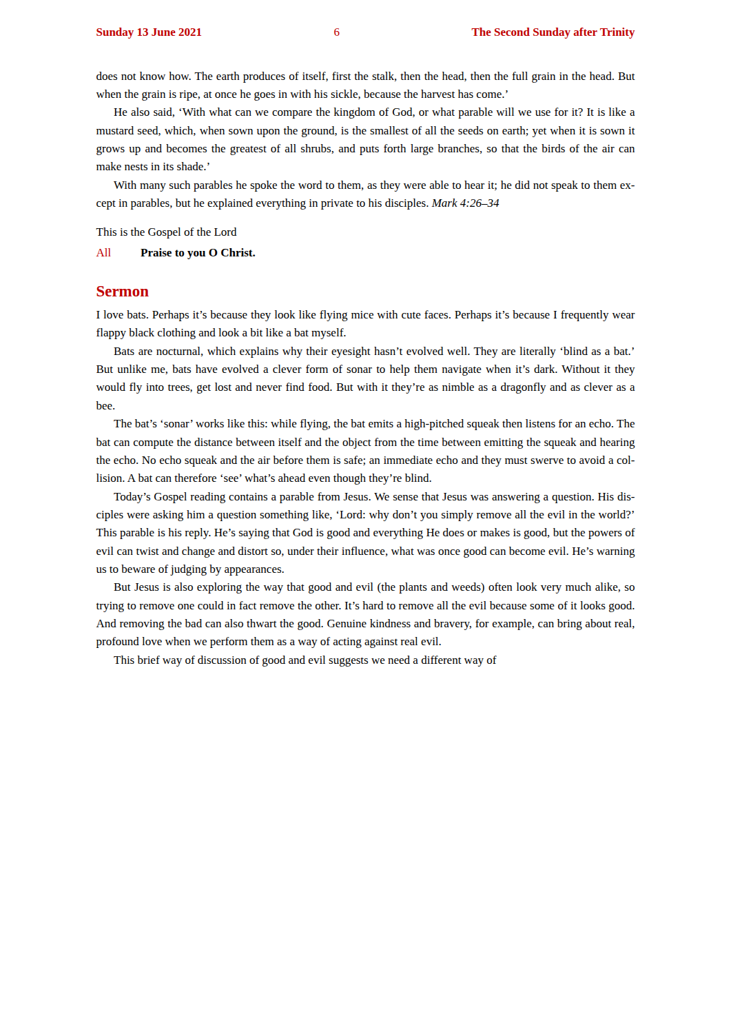Sunday 13 June 2021
6
The Second Sunday after Trinity
does not know how. The earth produces of itself, first the stalk, then the head, then the full grain in the head. But when the grain is ripe, at once he goes in with his sickle, because the harvest has come.’
He also said, ‘With what can we compare the kingdom of God, or what parable will we use for it? It is like a mustard seed, which, when sown upon the ground, is the smallest of all the seeds on earth; yet when it is sown it grows up and becomes the greatest of all shrubs, and puts forth large branches, so that the birds of the air can make nests in its shade.’
With many such parables he spoke the word to them, as they were able to hear it; he did not speak to them except in parables, but he explained everything in private to his disciples. Mark 4:26–34
This is the Gospel of the Lord
All
Praise to you O Christ.
Sermon
I love bats. Perhaps it’s because they look like flying mice with cute faces. Perhaps it’s because I frequently wear flappy black clothing and look a bit like a bat myself.
Bats are nocturnal, which explains why their eyesight hasn’t evolved well. They are literally ‘blind as a bat.’ But unlike me, bats have evolved a clever form of sonar to help them navigate when it’s dark. Without it they would fly into trees, get lost and never find food. But with it they’re as nimble as a dragonfly and as clever as a bee.
The bat’s ‘sonar’ works like this: while flying, the bat emits a high-pitched squeak then listens for an echo. The bat can compute the distance between itself and the object from the time between emitting the squeak and hearing the echo. No echo squeak and the air before them is safe; an immediate echo and they must swerve to avoid a collision. A bat can therefore ‘see’ what’s ahead even though they’re blind.
Today’s Gospel reading contains a parable from Jesus. We sense that Jesus was answering a question. His disciples were asking him a question something like, ‘Lord: why don’t you simply remove all the evil in the world?’ This parable is his reply. He’s saying that God is good and everything He does or makes is good, but the powers of evil can twist and change and distort so, under their influence, what was once good can become evil. He’s warning us to beware of judging by appearances.
But Jesus is also exploring the way that good and evil (the plants and weeds) often look very much alike, so trying to remove one could in fact remove the other. It’s hard to remove all the evil because some of it looks good. And removing the bad can also thwart the good. Genuine kindness and bravery, for example, can bring about real, profound love when we perform them as a way of acting against real evil.
This brief way of discussion of good and evil suggests we need a different way of